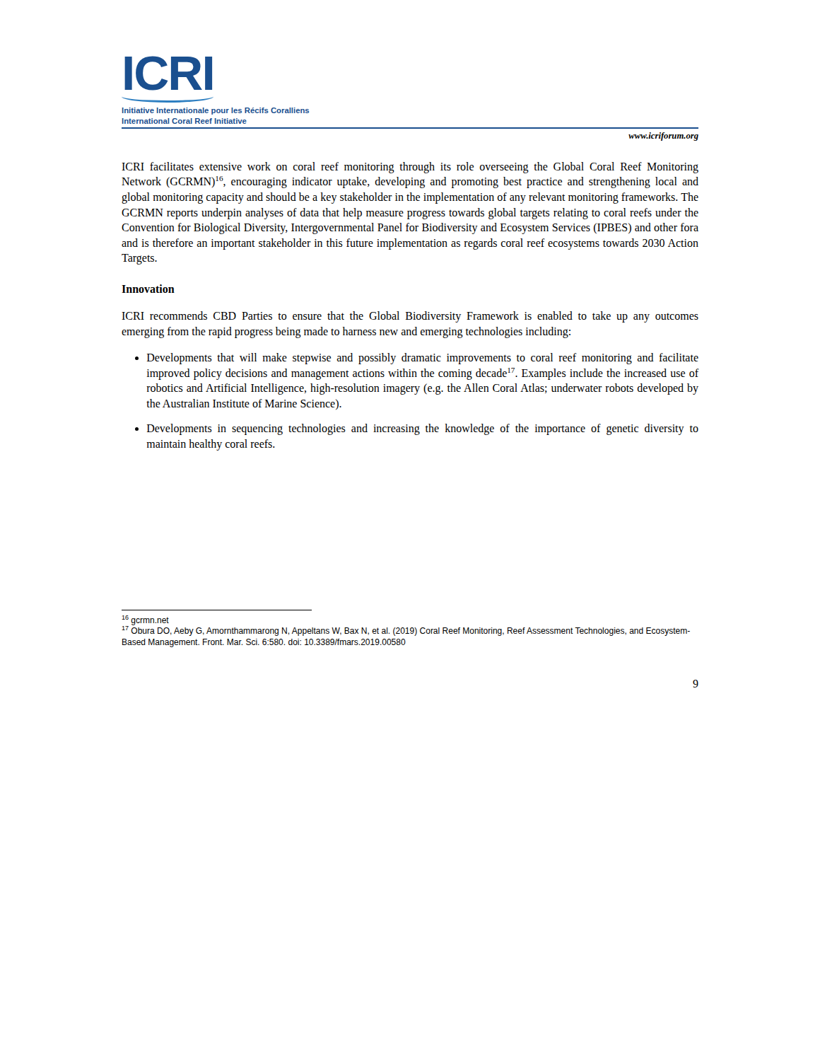ICRI
Initiative Internationale pour les Récifs Coralliens
International Coral Reef Initiative
www.icriforum.org
ICRI facilitates extensive work on coral reef monitoring through its role overseeing the Global Coral Reef Monitoring Network (GCRMN)16, encouraging indicator uptake, developing and promoting best practice and strengthening local and global monitoring capacity and should be a key stakeholder in the implementation of any relevant monitoring frameworks. The GCRMN reports underpin analyses of data that help measure progress towards global targets relating to coral reefs under the Convention for Biological Diversity, Intergovernmental Panel for Biodiversity and Ecosystem Services (IPBES) and other fora and is therefore an important stakeholder in this future implementation as regards coral reef ecosystems towards 2030 Action Targets.
Innovation
ICRI recommends CBD Parties to ensure that the Global Biodiversity Framework is enabled to take up any outcomes emerging from the rapid progress being made to harness new and emerging technologies including:
Developments that will make stepwise and possibly dramatic improvements to coral reef monitoring and facilitate improved policy decisions and management actions within the coming decade17. Examples include the increased use of robotics and Artificial Intelligence, high-resolution imagery (e.g. the Allen Coral Atlas; underwater robots developed by the Australian Institute of Marine Science).
Developments in sequencing technologies and increasing the knowledge of the importance of genetic diversity to maintain healthy coral reefs.
16 gcrmn.net
17 Obura DO, Aeby G, Amornthammarong N, Appeltans W, Bax N, et al. (2019) Coral Reef Monitoring, Reef Assessment Technologies, and Ecosystem-Based Management. Front. Mar. Sci. 6:580. doi: 10.3389/fmars.2019.00580
9